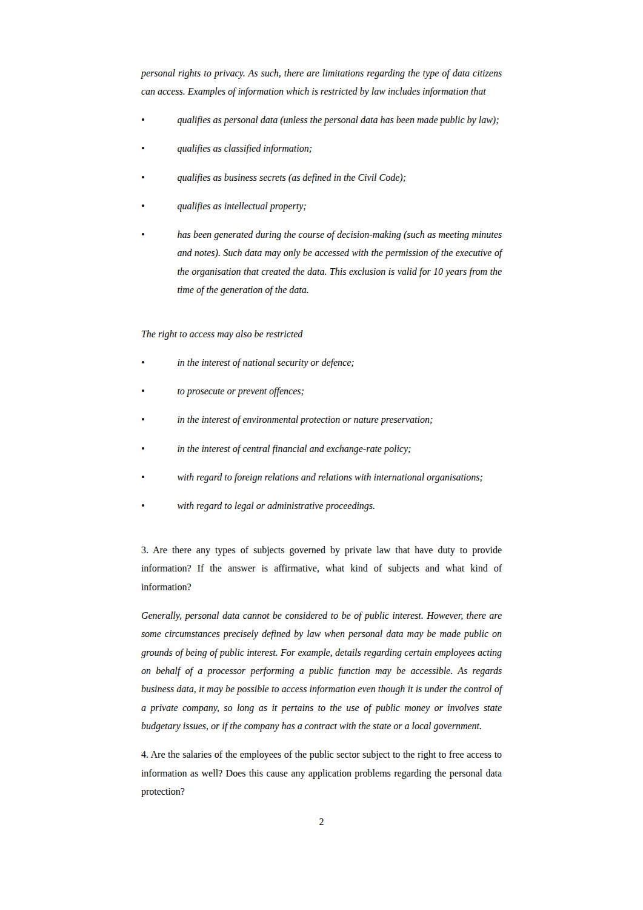personal rights to privacy. As such, there are limitations regarding the type of data citizens can access. Examples of information which is restricted by law includes information that
• qualifies as personal data (unless the personal data has been made public by law);
• qualifies as classified information;
• qualifies as business secrets (as defined in the Civil Code);
• qualifies as intellectual property;
• has been generated during the course of decision-making (such as meeting minutes and notes). Such data may only be accessed with the permission of the executive of the organisation that created the data. This exclusion is valid for 10 years from the time of the generation of the data.
The right to access may also be restricted
• in the interest of national security or defence;
• to prosecute or prevent offences;
• in the interest of environmental protection or nature preservation;
• in the interest of central financial and exchange-rate policy;
• with regard to foreign relations and relations with international organisations;
• with regard to legal or administrative proceedings.
3. Are there any types of subjects governed by private law that have duty to provide information? If the answer is affirmative, what kind of subjects and what kind of information?
Generally, personal data cannot be considered to be of public interest. However, there are some circumstances precisely defined by law when personal data may be made public on grounds of being of public interest. For example, details regarding certain employees acting on behalf of a processor performing a public function may be accessible. As regards business data, it may be possible to access information even though it is under the control of a private company, so long as it pertains to the use of public money or involves state budgetary issues, or if the company has a contract with the state or a local government.
4. Are the salaries of the employees of the public sector subject to the right to free access to information as well? Does this cause any application problems regarding the personal data protection?
2